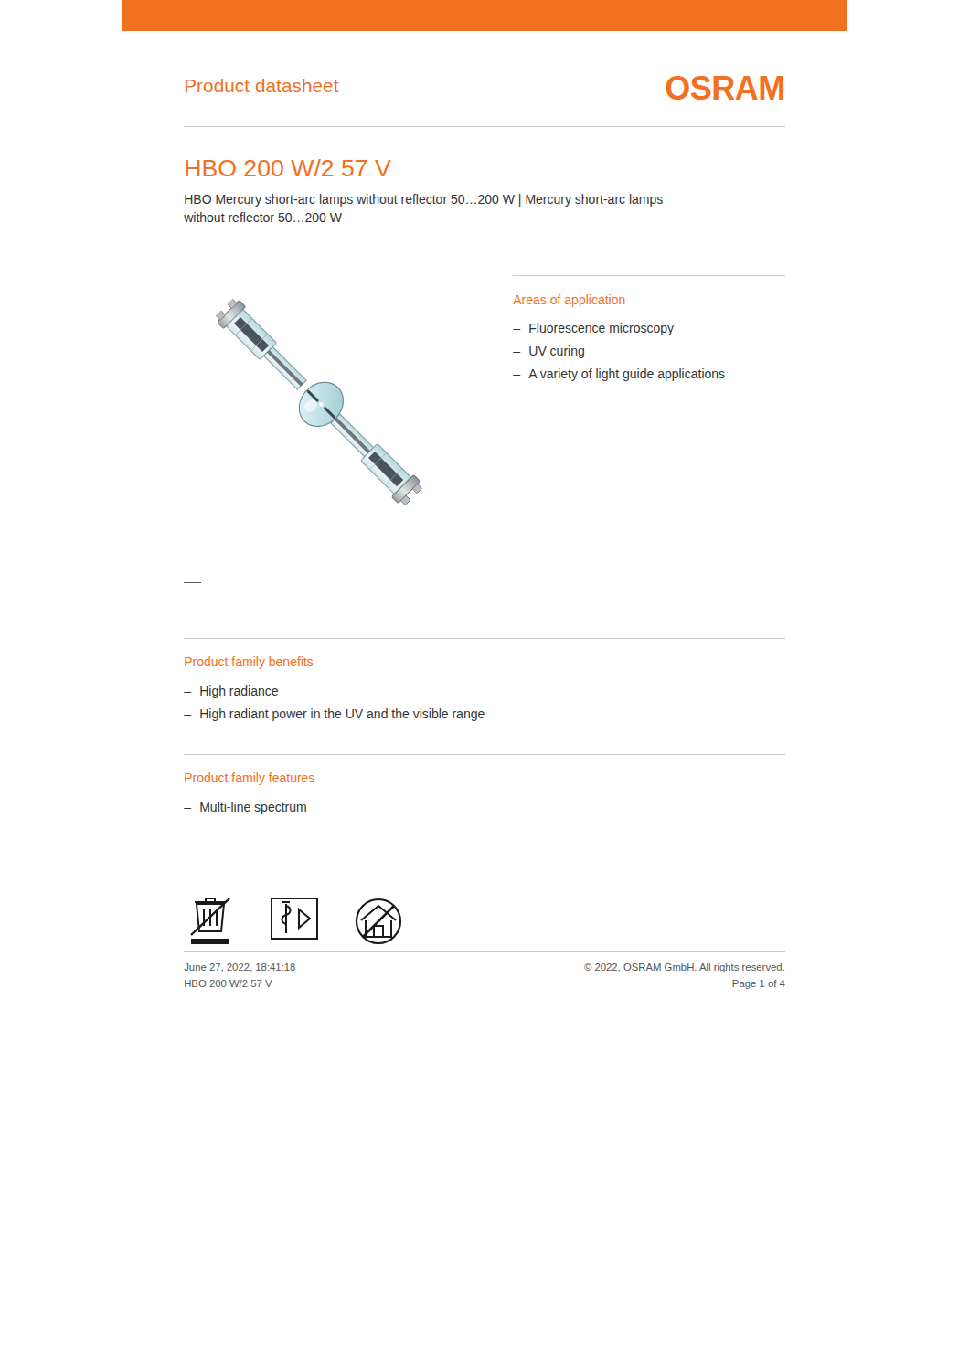Product datasheet
OSRAM
HBO 200 W/2 57 V
HBO Mercury short-arc lamps without reflector 50…200 W | Mercury short-arc lamps without reflector 50…200 W
Areas of application
Fluorescence microscopy
UV curing
A variety of light guide applications
Product family benefits
High radiance
High radiant power in the UV and the visible range
Product family features
Multi-line spectrum
June 27, 2022, 18:41:18 © 2022, OSRAM GmbH. All rights reserved.
HBO 200 W/2 57 V Page 1 of 4